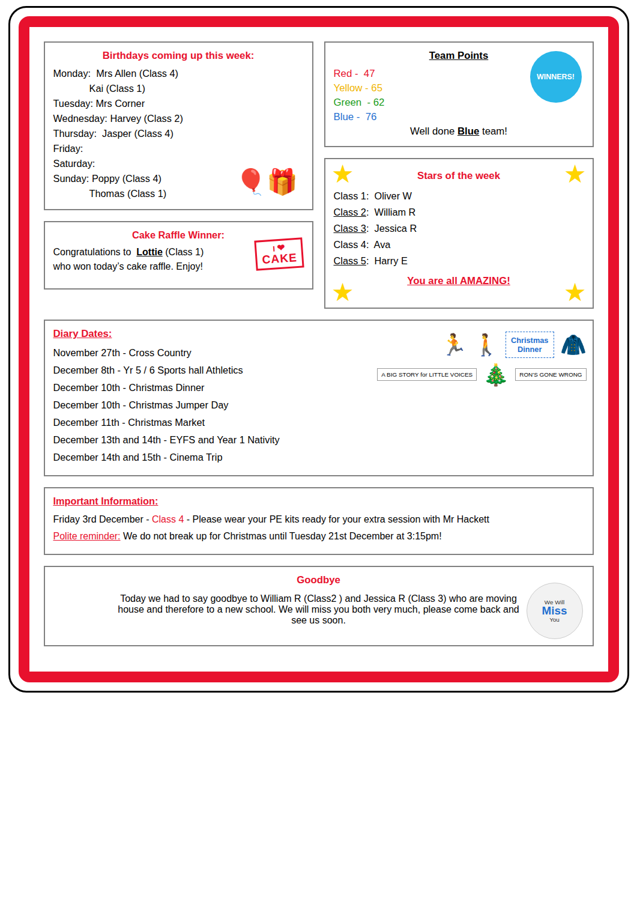Birthdays coming up this week:
Monday: Mrs Allen (Class 4)
Kai (Class 1)
Tuesday: Mrs Corner
Wednesday: Harvey (Class 2)
Thursday: Jasper (Class 4)
Friday:
Saturday:
Sunday: Poppy (Class 4)
Thomas (Class 1)
🎈🎁
Cake Raffle Winner:
Congratulations to Lottie (Class 1)
who won today’s cake raffle. Enjoy!
I ❤ CAKE
Team Points
Red - 47
Yellow - 65
Green - 62
Blue - 76
WINNERS!
Well done Blue team!
★ ★ ★ ★
Stars of the week
Class 1: Oliver W
Class 2: William R
Class 3: Jessica R
Class 4: Ava
Class 5: Harry E
You are all AMAZING!
Diary Dates:
November 27th - Cross Country
December 8th - Yr 5 / 6 Sports hall Athletics
December 10th - Christmas Dinner
December 10th - Christmas Jumper Day
December 11th - Christmas Market
December 13th and 14th - EYFS and Year 1 Nativity
December 14th and 15th - Cinema Trip
🏃 🚶 Christmas
Dinner 🧥 A BIG STORY for LITTLE VOICES 🎄 RON'S GONE WRONG
Important Information:
Friday 3rd December - Class 4 - Please wear your PE kits ready for your extra session with Mr Hackett
Polite reminder: We do not break up for Christmas until Tuesday 21st December at 3:15pm!
Goodbye
Today we had to say goodbye to William R (Class2 ) and Jessica R (Class 3) who are moving house and therefore to a new school. We will miss you both very much, please come back and see us soon.
We Will Miss You